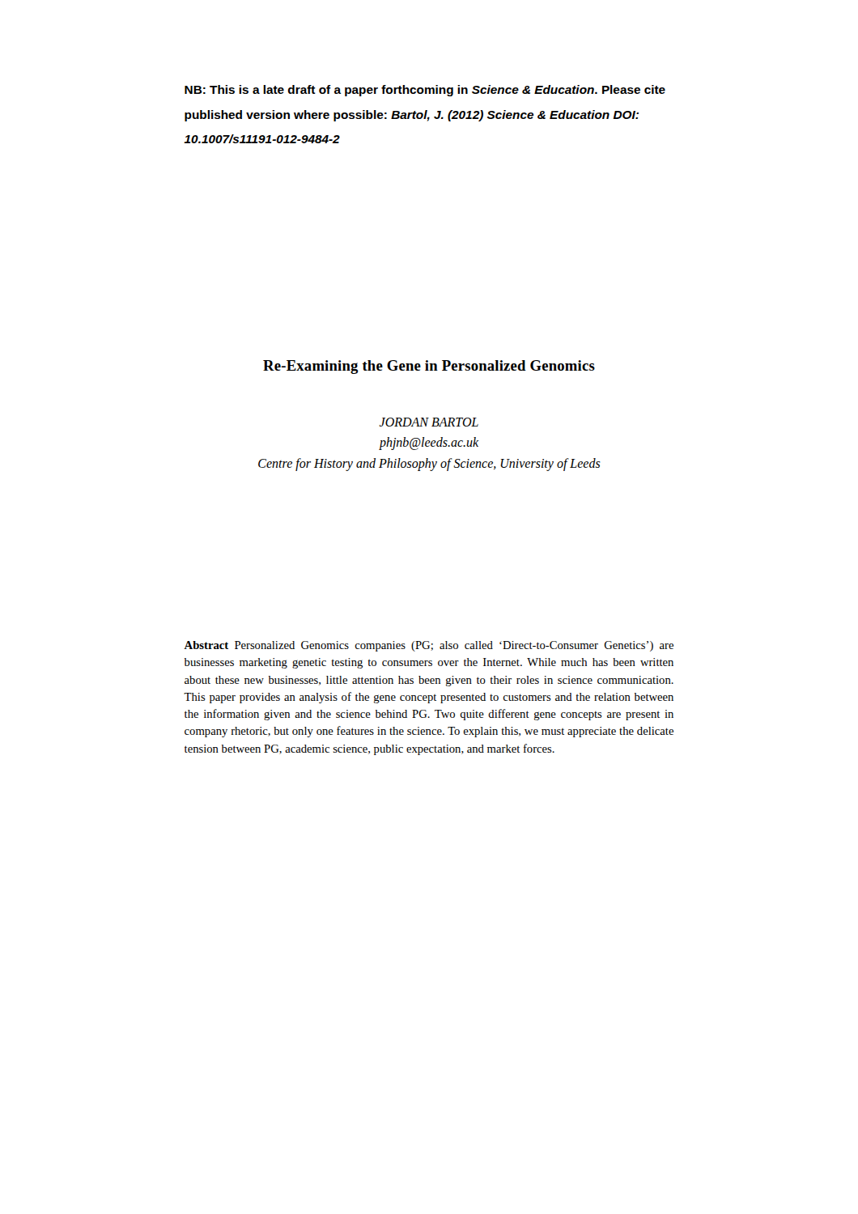NB: This is a late draft of a paper forthcoming in Science & Education. Please cite published version where possible: Bartol, J. (2012) Science & Education DOI: 10.1007/s11191-012-9484-2
Re-Examining the Gene in Personalized Genomics
JORDAN BARTOL
phjnb@leeds.ac.uk
Centre for History and Philosophy of Science, University of Leeds
Abstract Personalized Genomics companies (PG; also called ‘Direct-to-Consumer Genetics’) are businesses marketing genetic testing to consumers over the Internet. While much has been written about these new businesses, little attention has been given to their roles in science communication. This paper provides an analysis of the gene concept presented to customers and the relation between the information given and the science behind PG. Two quite different gene concepts are present in company rhetoric, but only one features in the science. To explain this, we must appreciate the delicate tension between PG, academic science, public expectation, and market forces.